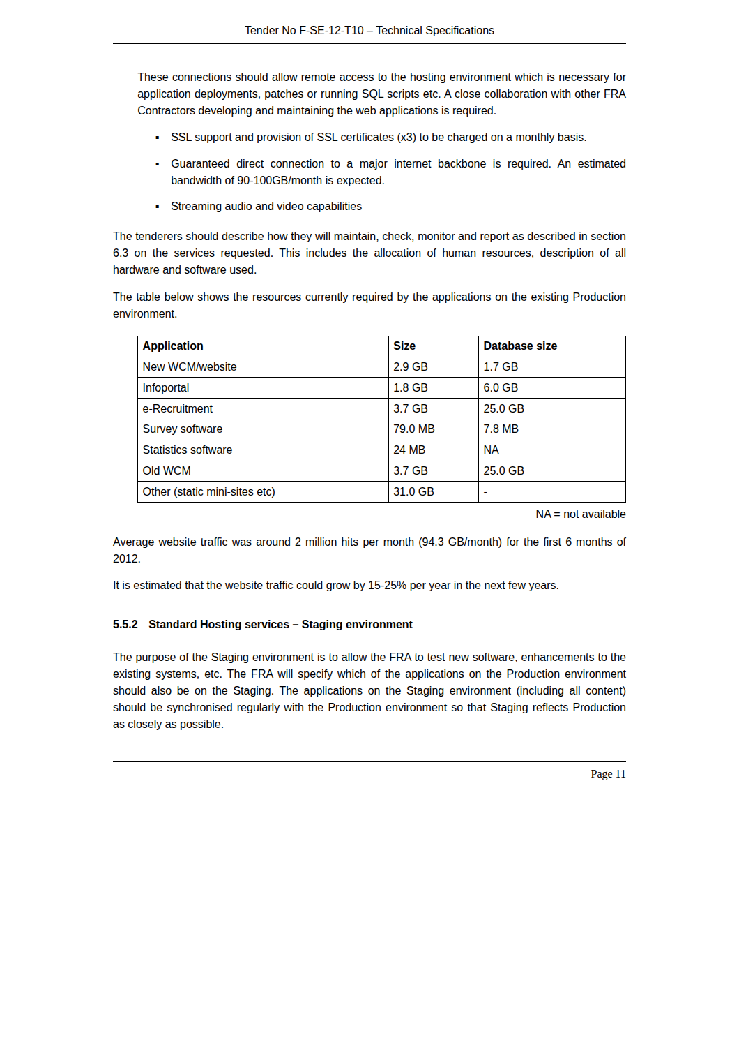Tender No F-SE-12-T10 – Technical Specifications
These connections should allow remote access to the hosting environment which is necessary for application deployments, patches or running SQL scripts etc. A close collaboration with other FRA Contractors developing and maintaining the web applications is required.
SSL support and provision of SSL certificates (x3) to be charged on a monthly basis.
Guaranteed direct connection to a major internet backbone is required. An estimated bandwidth of 90-100GB/month is expected.
Streaming audio and video capabilities
The tenderers should describe how they will maintain, check, monitor and report as described in section 6.3 on the services requested. This includes the allocation of human resources, description of all hardware and software used.
The table below shows the resources currently required by the applications on the existing Production environment.
| Application | Size | Database size |
| --- | --- | --- |
| New WCM/website | 2.9 GB | 1.7 GB |
| Infoportal | 1.8 GB | 6.0 GB |
| e-Recruitment | 3.7 GB | 25.0 GB |
| Survey software | 79.0 MB | 7.8 MB |
| Statistics software | 24 MB | NA |
| Old WCM | 3.7 GB | 25.0 GB |
| Other (static mini-sites etc) | 31.0 GB | - |
NA = not available
Average website traffic was around 2 million hits per month (94.3 GB/month) for the first 6 months of 2012.
It is estimated that the website traffic could grow by 15-25% per year in the next few years.
5.5.2 Standard Hosting services – Staging environment
The purpose of the Staging environment is to allow the FRA to test new software, enhancements to the existing systems, etc. The FRA will specify which of the applications on the Production environment should also be on the Staging. The applications on the Staging environment (including all content) should be synchronised regularly with the Production environment so that Staging reflects Production as closely as possible.
Page 11